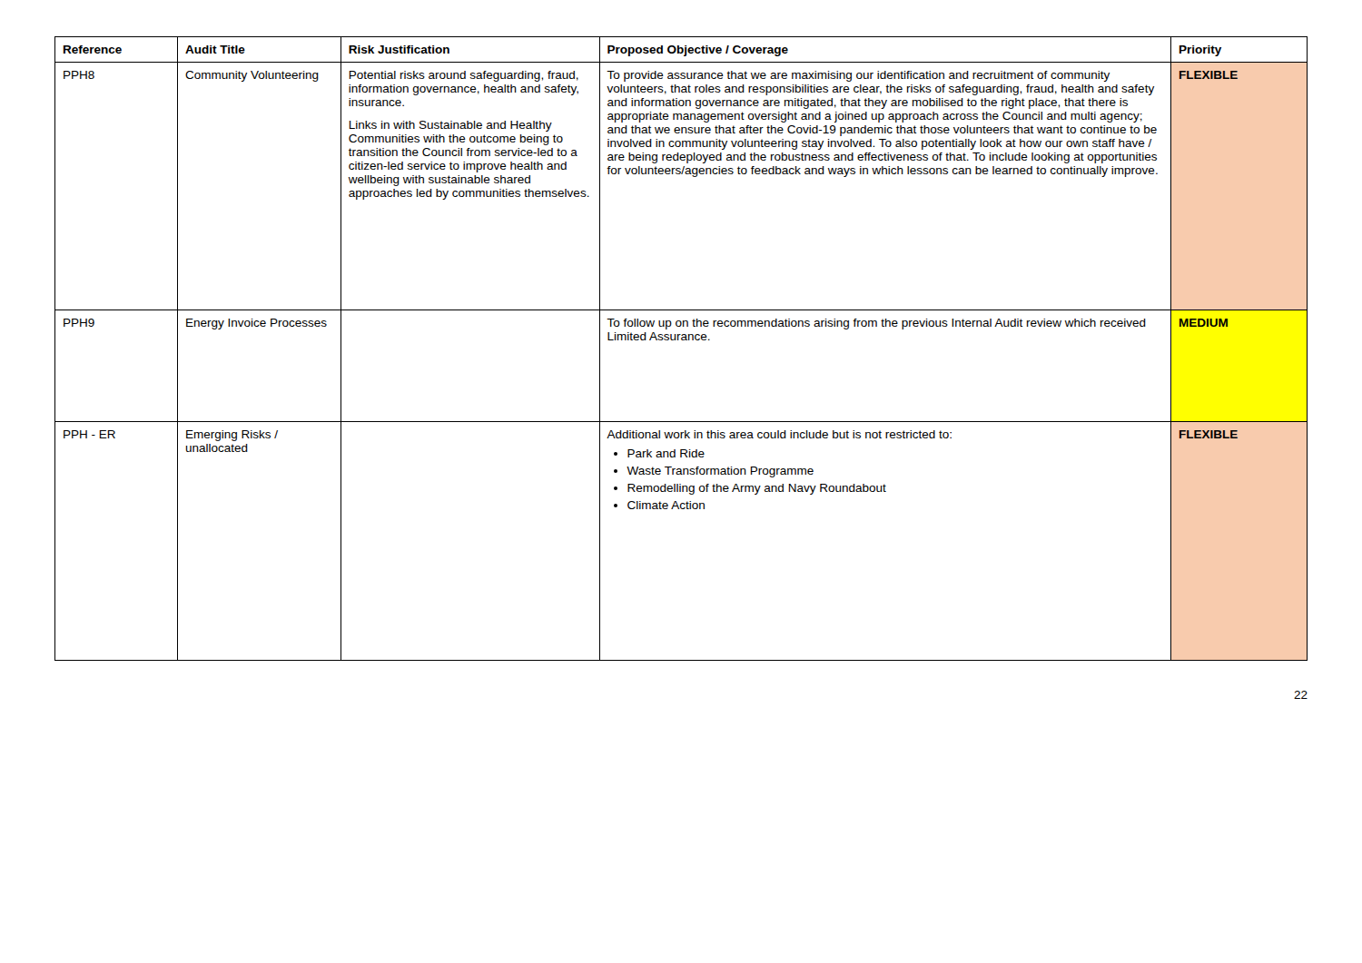| Reference | Audit Title | Risk Justification | Proposed Objective / Coverage | Priority |
| --- | --- | --- | --- | --- |
| PPH8 | Community Volunteering | Potential risks around safeguarding, fraud, information governance, health and safety, insurance. Links in with Sustainable and Healthy Communities with the outcome being to transition the Council from service-led to a citizen-led service to improve health and wellbeing with sustainable shared approaches led by communities themselves. | To provide assurance that we are maximising our identification and recruitment of community volunteers, that roles and responsibilities are clear, the risks of safeguarding, fraud, health and safety and information governance are mitigated, that they are mobilised to the right place, that there is appropriate management oversight and a joined up approach across the Council and multi agency; and that we ensure that after the Covid-19 pandemic that those volunteers that want to continue to be involved in community volunteering stay involved. To also potentially look at how our own staff have / are being redeployed and the robustness and effectiveness of that. To include looking at opportunities for volunteers/agencies to feedback and ways in which lessons can be learned to continually improve. | FLEXIBLE |
| PPH9 | Energy Invoice Processes | | To follow up on the recommendations arising from the previous Internal Audit review which received Limited Assurance. | MEDIUM |
| PPH - ER | Emerging Risks / unallocated | | Additional work in this area could include but is not restricted to: Park and Ride Waste Transformation Programme Remodelling of the Army and Navy Roundabout Climate Action | FLEXIBLE |
22